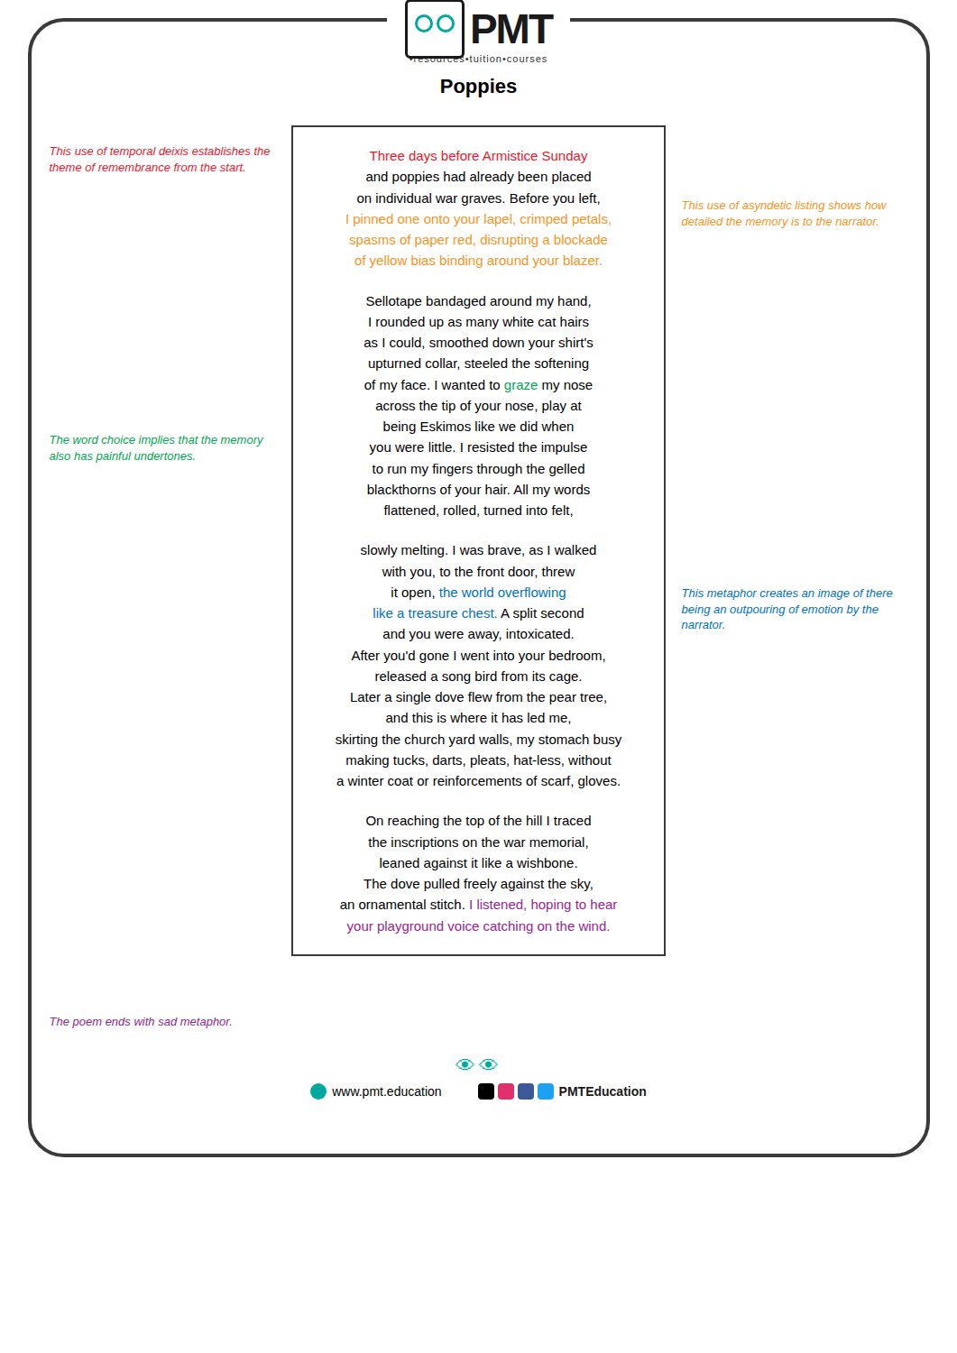PMT
•resources•tuition•courses
Poppies
This use of temporal deixis establishes the theme of remembrance from the start.
The word choice implies that the memory also has painful undertones.
The poem ends with sad metaphor.
Three days before Armistice Sunday
and poppies had already been placed
on individual war graves. Before you left,
I pinned one onto your lapel, crimped petals,
spasms of paper red, disrupting a blockade
of yellow bias binding around your blazer.
Sellotape bandaged around my hand,
I rounded up as many white cat hairs
as I could, smoothed down your shirt's
upturned collar, steeled the softening
of my face. I wanted to graze my nose
across the tip of your nose, play at
being Eskimos like we did when
you were little. I resisted the impulse
to run my fingers through the gelled
blackthorns of your hair. All my words
flattened, rolled, turned into felt,
slowly melting. I was brave, as I walked
with you, to the front door, threw
it open, the world overflowing
like a treasure chest. A split second
and you were away, intoxicated.
After you'd gone I went into your bedroom,
released a song bird from its cage.
Later a single dove flew from the pear tree,
and this is where it has led me,
skirting the church yard walls, my stomach busy
making tucks, darts, pleats, hat-less, without
a winter coat or reinforcements of scarf, gloves.
On reaching the top of the hill I traced
the inscriptions on the war memorial,
leaned against it like a wishbone.
The dove pulled freely against the sky,
an ornamental stitch. I listened, hoping to hear
your playground voice catching on the wind.
This use of asyndetic listing shows how detailed the memory is to the narrator.
This metaphor creates an image of there being an outpouring of emotion by the narrator.
👁👁
www.pmt.education PMTEducation